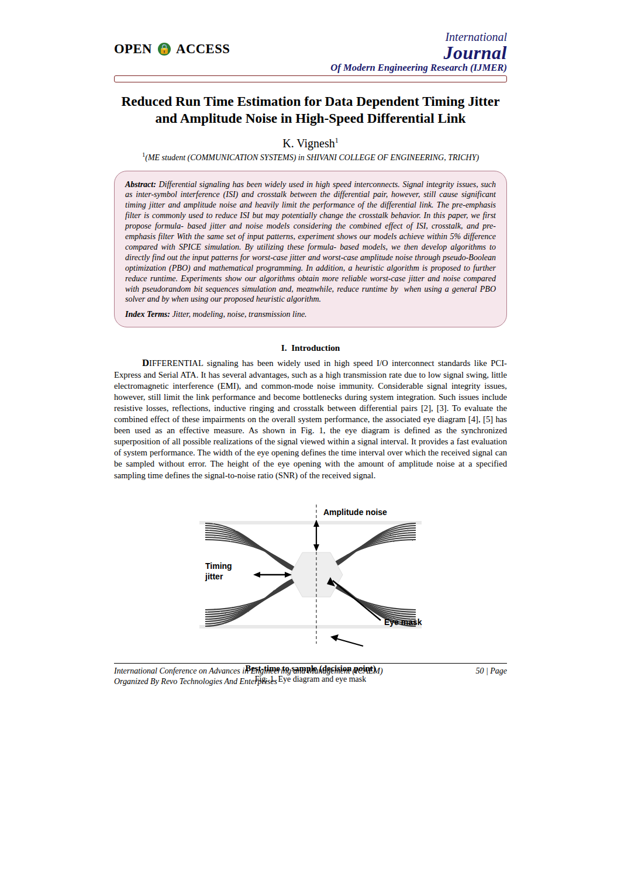OPEN 🔒 ACCESS
International
Journal
Of Modern Engineering Research (IJMER)
Reduced Run Time Estimation for Data Dependent Timing Jitter
and Amplitude Noise in High-Speed Differential Link
K. Vignesh1
1(ME student (COMMUNICATION SYSTEMS) in SHIVANI COLLEGE OF ENGINEERING, TRICHY)
Abstract: Differential signaling has been widely used in high speed interconnects. Signal integrity issues, such as inter-symbol interference (ISI) and crosstalk between the differential pair, however, still cause significant timing jitter and amplitude noise and heavily limit the performance of the differential link. The pre-emphasis filter is commonly used to reduce ISI but may potentially change the crosstalk behavior. In this paper, we first propose formula- based jitter and noise models considering the combined effect of ISI, crosstalk, and pre-emphasis filter With the same set of input patterns, experiment shows our models achieve within 5% difference compared with SPICE simulation. By utilizing these formula- based models, we then develop algorithms to directly find out the input patterns for worst-case jitter and worst-case amplitude noise through pseudo-Boolean optimization (PBO) and mathematical programming. In addition, a heuristic algorithm is proposed to further reduce runtime. Experiments show our algorithms obtain more reliable worst-case jitter and noise compared with pseudorandom bit sequences simulation and, meanwhile, reduce runtime by when using a general PBO solver and by when using our proposed heuristic algorithm.
Index Terms: Jitter, modeling, noise, transmission line.
I. Introduction
DIFFERENTIAL signaling has been widely used in high speed I/O interconnect standards like PCI-Express and Serial ATA. It has several advantages, such as a high transmission rate due to low signal swing, little electromagnetic interference (EMI), and common-mode noise immunity. Considerable signal integrity issues, however, still limit the link performance and become bottlenecks during system integration. Such issues include resistive losses, reflections, inductive ringing and crosstalk between differential pairs [2], [3]. To evaluate the combined effect of these impairments on the overall system performance, the associated eye diagram [4], [5] has been used as an effective measure. As shown in Fig. 1, the eye diagram is defined as the synchronized superposition of all possible realizations of the signal viewed within a signal interval. It provides a fast evaluation of system performance. The width of the eye opening defines the time interval over which the received signal can be sampled without error. The height of the eye opening with the amount of amplitude noise at a specified sampling time defines the signal-to-noise ratio (SNR) of the received signal.
Amplitude noise Timing jitter Eye mask
Best-time to sample (decision point)
Fig. 1. Eye diagram and eye mask
International Conference on Advances in Engineering and Management (ICAEM)
Organized By Revo Technologies And Enterprises
50 | Page